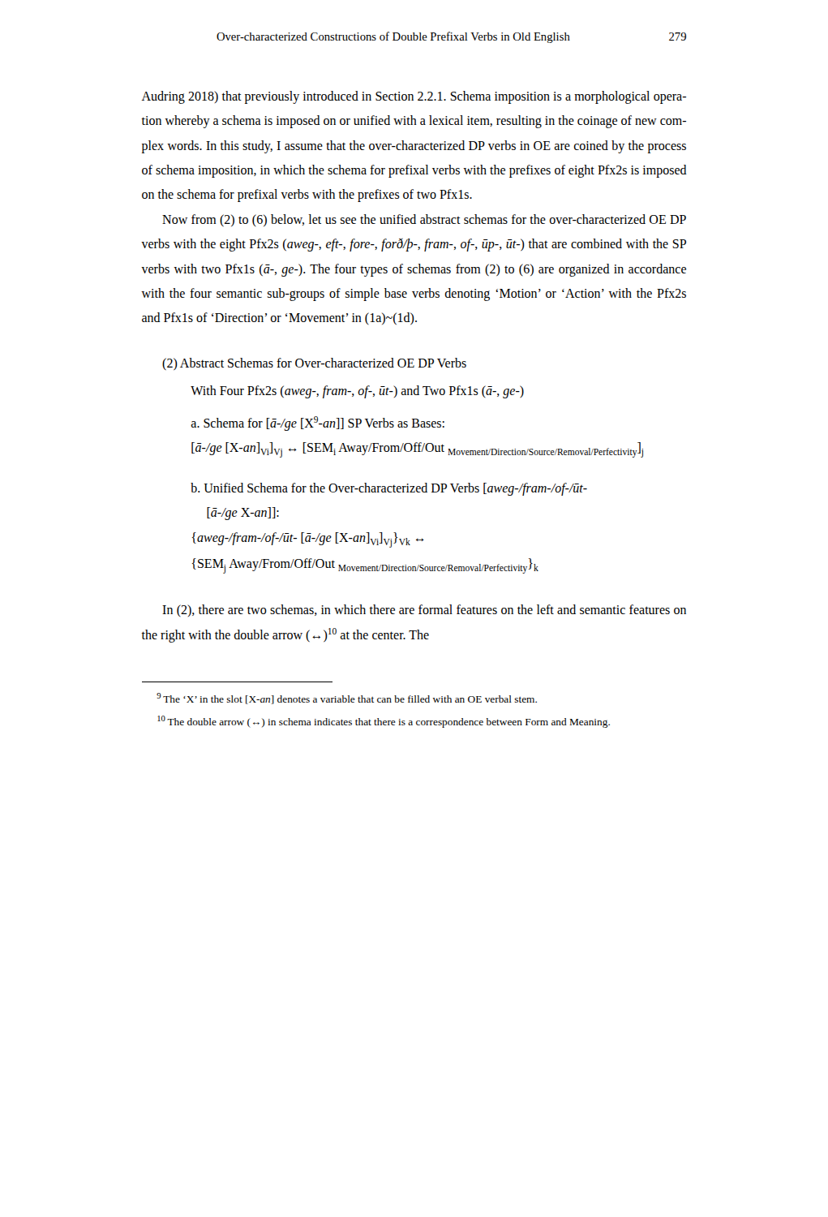Over-characterized Constructions of Double Prefixal Verbs in Old English 279
Audring 2018) that previously introduced in Section 2.2.1. Schema imposition is a morphological operation whereby a schema is imposed on or unified with a lexical item, resulting in the coinage of new complex words. In this study, I assume that the over-characterized DP verbs in OE are coined by the process of schema imposition, in which the schema for prefixal verbs with the prefixes of eight Pfx2s is imposed on the schema for prefixal verbs with the prefixes of two Pfx1s.
Now from (2) to (6) below, let us see the unified abstract schemas for the over-characterized OE DP verbs with the eight Pfx2s (aweg-, eft-, fore-, forð/þ-, fram-, of-, ūp-, ūt-) that are combined with the SP verbs with two Pfx1s (ā-, ge-). The four types of schemas from (2) to (6) are organized in accordance with the four semantic sub-groups of simple base verbs denoting ‘Motion’ or ‘Action’ with the Pfx2s and Pfx1s of ‘Direction’ or ‘Movement’ in (1a)~(1d).
(2) Abstract Schemas for Over-characterized OE DP Verbs With Four Pfx2s (aweg-, fram-, of-, ūt-) and Two Pfx1s (ā-, ge-)
a. Schema for [ā-/ge [X9-an]] SP Verbs as Bases: [ā-/ge [X-an]Vi]Vj ↔ [SEMi Away/From/Off/Out Movement/Direction/Source/Removal/Perfectivity]j
b. Unified Schema for the Over-characterized DP Verbs [aweg-/fram-/of-/ūt- [ā-/ge X-an]]: {aweg-/fram-/of-/ūt- [ā-/ge [X-an]Vi]Vj}Vk ↔ {SEMj Away/From/Off/Out Movement/Direction/Source/Removal/Perfectivity}k
In (2), there are two schemas, in which there are formal features on the left and semantic features on the right with the double arrow (↔)10 at the center. The
9The ‘X’ in the slot [X-an] denotes a variable that can be filled with an OE verbal stem.
10The double arrow (↔) in schema indicates that there is a correspondence between Form and Meaning.